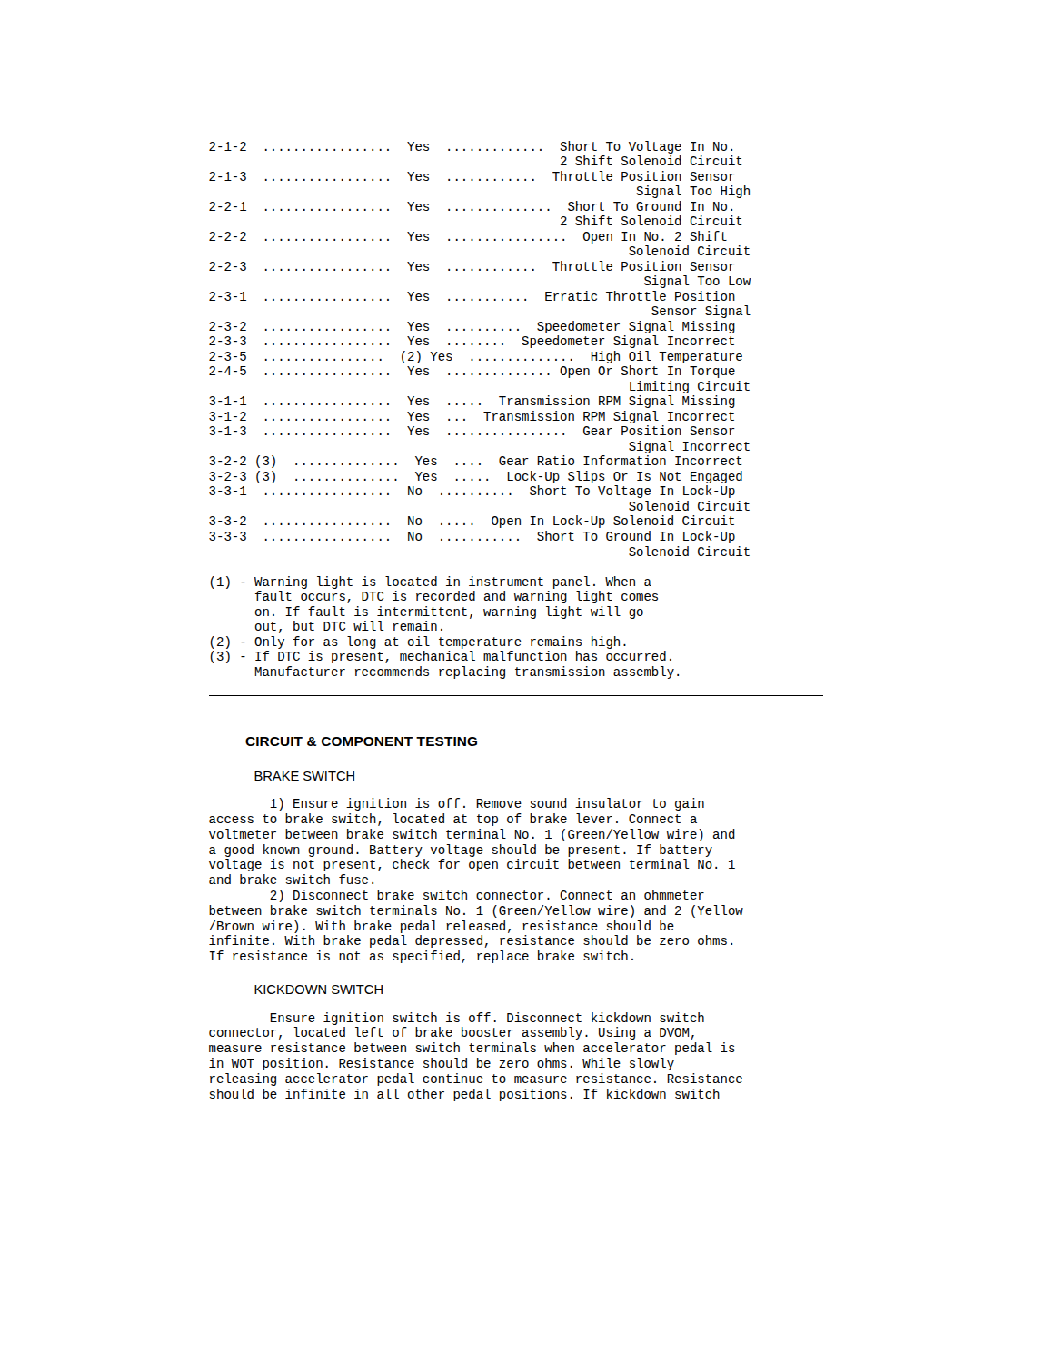2-1-2  .................  Yes  .............  Short To Voltage In No.
                                              2 Shift Solenoid Circuit
2-1-3  .................  Yes  ............  Throttle Position Sensor
                                                        Signal Too High
2-2-1  .................  Yes  ..............  Short To Ground In No.
                                              2 Shift Solenoid Circuit
2-2-2  .................  Yes  ................  Open In No. 2 Shift
                                                       Solenoid Circuit
2-2-3  .................  Yes  ............  Throttle Position Sensor
                                                         Signal Too Low
2-3-1  .................  Yes  ...........  Erratic Throttle Position
                                                          Sensor Signal
2-3-2  .................  Yes  ..........  Speedometer Signal Missing
2-3-3  .................  Yes  ........  Speedometer Signal Incorrect
2-3-5  ................  (2) Yes  ..............  High Oil Temperature
2-4-5  .................  Yes  .............. Open Or Short In Torque
                                                       Limiting Circuit
3-1-1  .................  Yes  .....  Transmission RPM Signal Missing
3-1-2  .................  Yes  ...  Transmission RPM Signal Incorrect
3-1-3  .................  Yes  ................  Gear Position Sensor
                                                       Signal Incorrect
3-2-2 (3)  ..............  Yes  ....  Gear Ratio Information Incorrect
3-2-3 (3)  ..............  Yes  .....  Lock-Up Slips Or Is Not Engaged
3-3-1  .................  No  ..........  Short To Voltage In Lock-Up
                                                       Solenoid Circuit
3-3-2  .................  No  .....  Open In Lock-Up Solenoid Circuit
3-3-3  .................  No  ...........  Short To Ground In Lock-Up
                                                       Solenoid Circuit

(1) - Warning light is located in instrument panel. When a
      fault occurs, DTC is recorded and warning light comes
      on. If fault is intermittent, warning light will go
      out, but DTC will remain.
(2) - Only for as long at oil temperature remains high.
(3) - If DTC is present, mechanical malfunction has occurred.
      Manufacturer recommends replacing transmission assembly.
CIRCUIT & COMPONENT TESTING
BRAKE SWITCH
        1) Ensure ignition is off. Remove sound insulator to gain
access to brake switch, located at top of brake lever. Connect a
voltmeter between brake switch terminal No. 1 (Green/Yellow wire) and
a good known ground. Battery voltage should be present. If battery
voltage is not present, check for open circuit between terminal No. 1
and brake switch fuse.
        2) Disconnect brake switch connector. Connect an ohmmeter
between brake switch terminals No. 1 (Green/Yellow wire) and 2 (Yellow
/Brown wire). With brake pedal released, resistance should be
infinite. With brake pedal depressed, resistance should be zero ohms.
If resistance is not as specified, replace brake switch.
KICKDOWN SWITCH
        Ensure ignition switch is off. Disconnect kickdown switch
connector, located left of brake booster assembly. Using a DVOM,
measure resistance between switch terminals when accelerator pedal is
in WOT position. Resistance should be zero ohms. While slowly
releasing accelerator pedal continue to measure resistance. Resistance
should be infinite in all other pedal positions. If kickdown switch